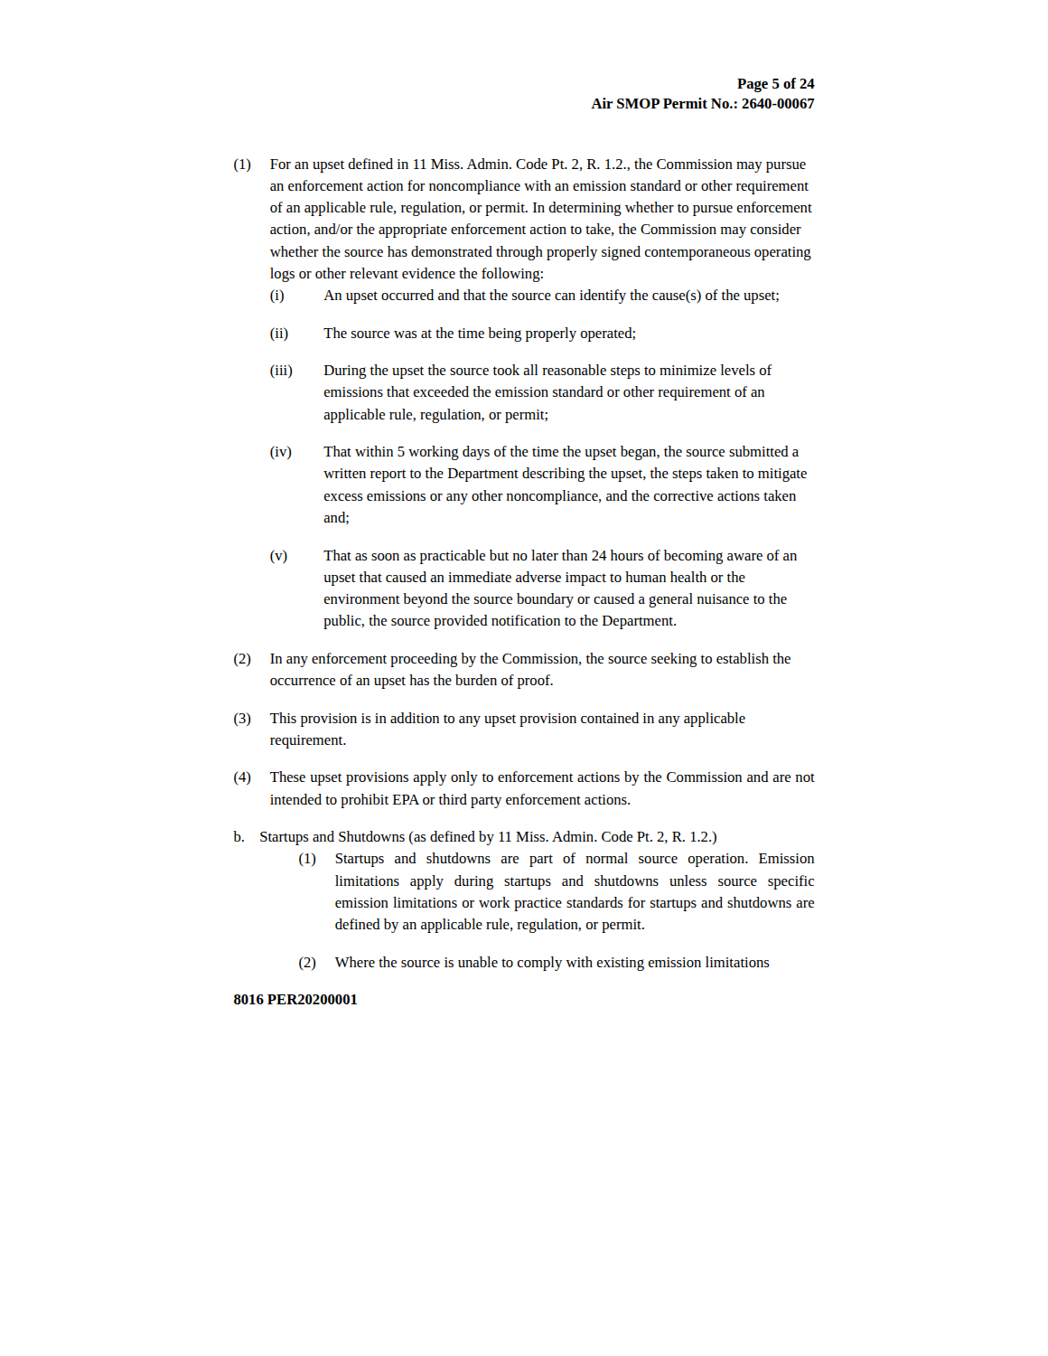Page 5 of 24
Air SMOP Permit No.: 2640-00067
(1) For an upset defined in 11 Miss. Admin. Code Pt. 2, R. 1.2., the Commission may pursue an enforcement action for noncompliance with an emission standard or other requirement of an applicable rule, regulation, or permit. In determining whether to pursue enforcement action, and/or the appropriate enforcement action to take, the Commission may consider whether the source has demonstrated through properly signed contemporaneous operating logs or other relevant evidence the following:
(i) An upset occurred and that the source can identify the cause(s) of the upset;
(ii) The source was at the time being properly operated;
(iii) During the upset the source took all reasonable steps to minimize levels of emissions that exceeded the emission standard or other requirement of an applicable rule, regulation, or permit;
(iv) That within 5 working days of the time the upset began, the source submitted a written report to the Department describing the upset, the steps taken to mitigate excess emissions or any other noncompliance, and the corrective actions taken and;
(v) That as soon as practicable but no later than 24 hours of becoming aware of an upset that caused an immediate adverse impact to human health or the environment beyond the source boundary or caused a general nuisance to the public, the source provided notification to the Department.
(2) In any enforcement proceeding by the Commission, the source seeking to establish the occurrence of an upset has the burden of proof.
(3) This provision is in addition to any upset provision contained in any applicable requirement.
(4) These upset provisions apply only to enforcement actions by the Commission and are not intended to prohibit EPA or third party enforcement actions.
b. Startups and Shutdowns (as defined by 11 Miss. Admin. Code Pt. 2, R. 1.2.)
(1) Startups and shutdowns are part of normal source operation. Emission limitations apply during startups and shutdowns unless source specific emission limitations or work practice standards for startups and shutdowns are defined by an applicable rule, regulation, or permit.
(2) Where the source is unable to comply with existing emission limitations
8016 PER20200001